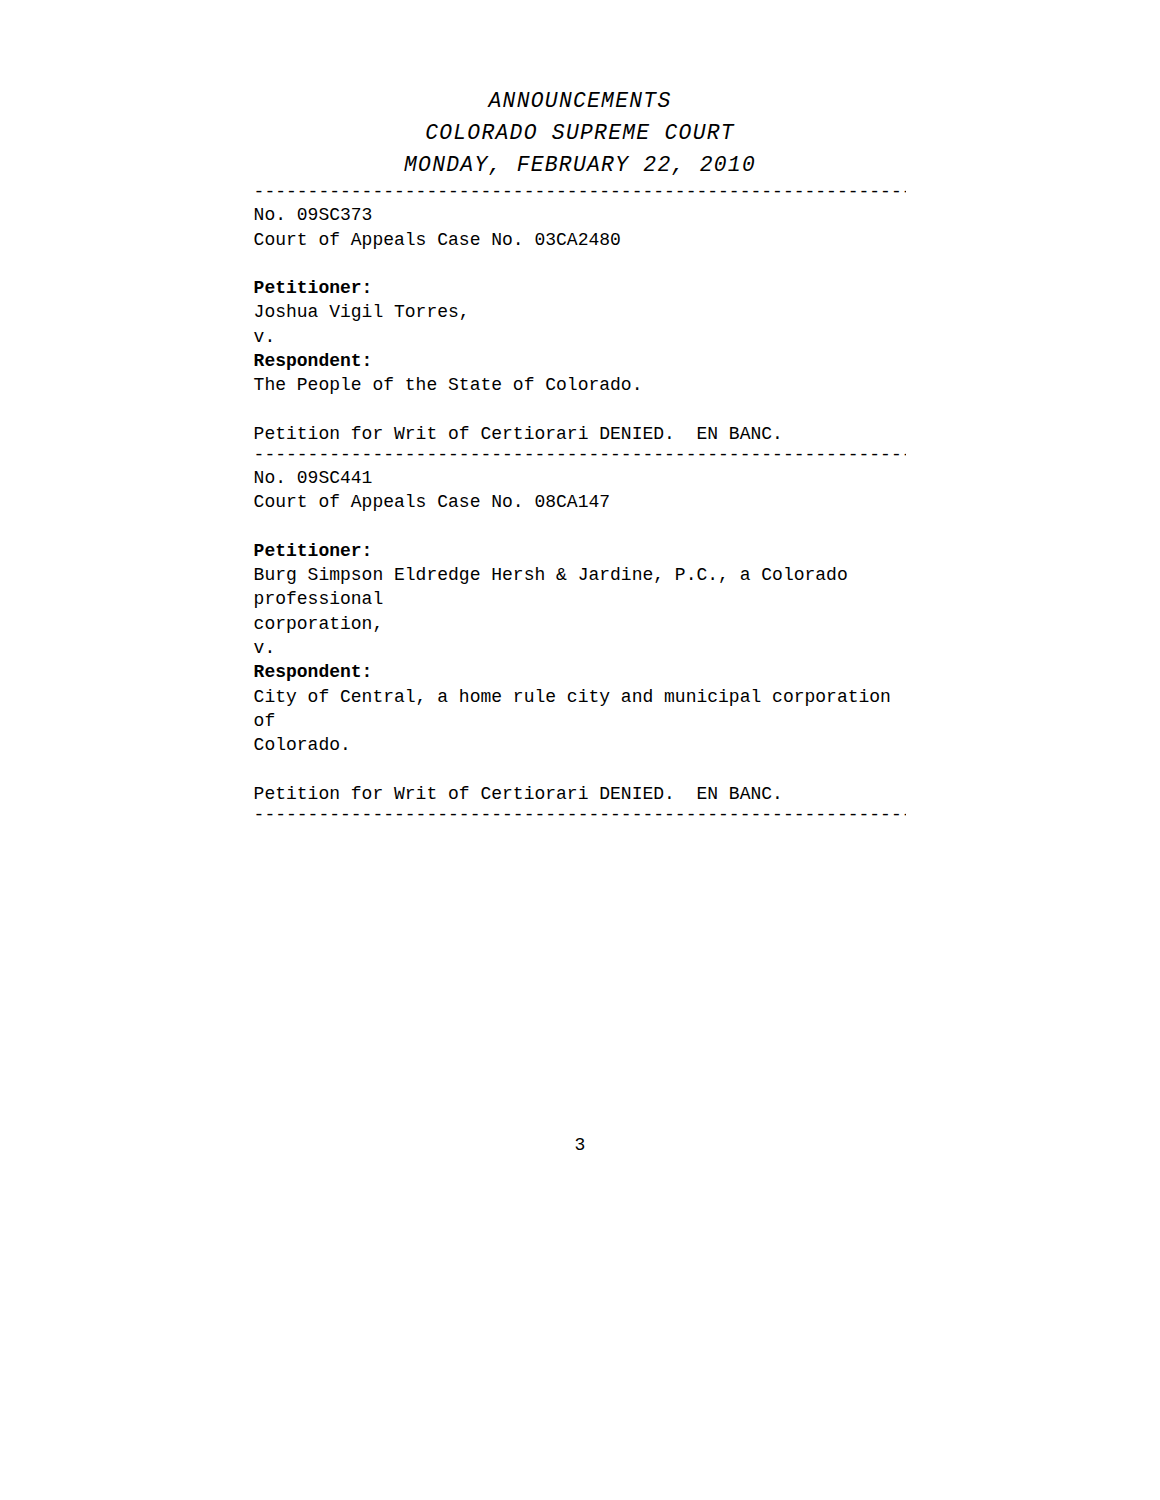ANNOUNCEMENTS
COLORADO SUPREME COURT
MONDAY, FEBRUARY 22, 2010
----------------------------------------------------------------
No. 09SC373
Court of Appeals Case No. 03CA2480
Petitioner:
Joshua Vigil Torres,
v.
Respondent:
The People of the State of Colorado.
Petition for Writ of Certiorari DENIED. EN BANC.
----------------------------------------------------------------
No. 09SC441
Court of Appeals Case No. 08CA147
Petitioner:
Burg Simpson Eldredge Hersh & Jardine, P.C., a Colorado professional
corporation,
v.
Respondent:
City of Central, a home rule city and municipal corporation of
Colorado.
Petition for Writ of Certiorari DENIED. EN BANC.
----------------------------------------------------------------
3